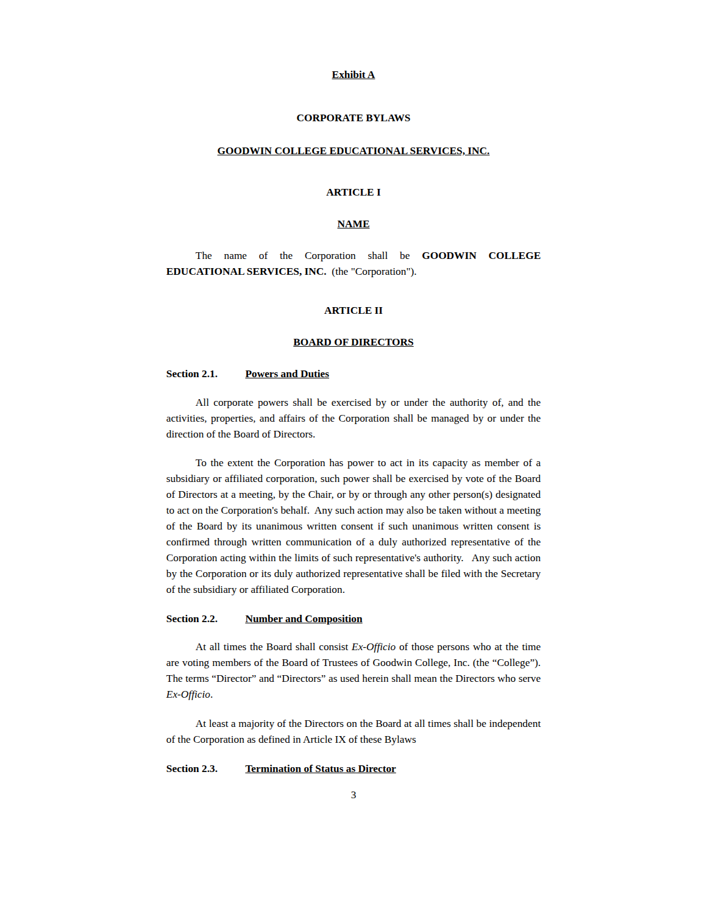Exhibit A
CORPORATE BYLAWS
GOODWIN COLLEGE EDUCATIONAL SERVICES, INC.
ARTICLE I
NAME
The name of the Corporation shall be GOODWIN COLLEGE EDUCATIONAL SERVICES, INC. (the "Corporation").
ARTICLE II
BOARD OF DIRECTORS
Section 2.1. Powers and Duties
All corporate powers shall be exercised by or under the authority of, and the activities, properties, and affairs of the Corporation shall be managed by or under the direction of the Board of Directors.
To the extent the Corporation has power to act in its capacity as member of a subsidiary or affiliated corporation, such power shall be exercised by vote of the Board of Directors at a meeting, by the Chair, or by or through any other person(s) designated to act on the Corporation's behalf. Any such action may also be taken without a meeting of the Board by its unanimous written consent if such unanimous written consent is confirmed through written communication of a duly authorized representative of the Corporation acting within the limits of such representative's authority. Any such action by the Corporation or its duly authorized representative shall be filed with the Secretary of the subsidiary or affiliated Corporation.
Section 2.2. Number and Composition
At all times the Board shall consist Ex-Officio of those persons who at the time are voting members of the Board of Trustees of Goodwin College, Inc. (the “College”). The terms “Director” and “Directors” as used herein shall mean the Directors who serve Ex-Officio.
At least a majority of the Directors on the Board at all times shall be independent of the Corporation as defined in Article IX of these Bylaws
Section 2.3. Termination of Status as Director
3